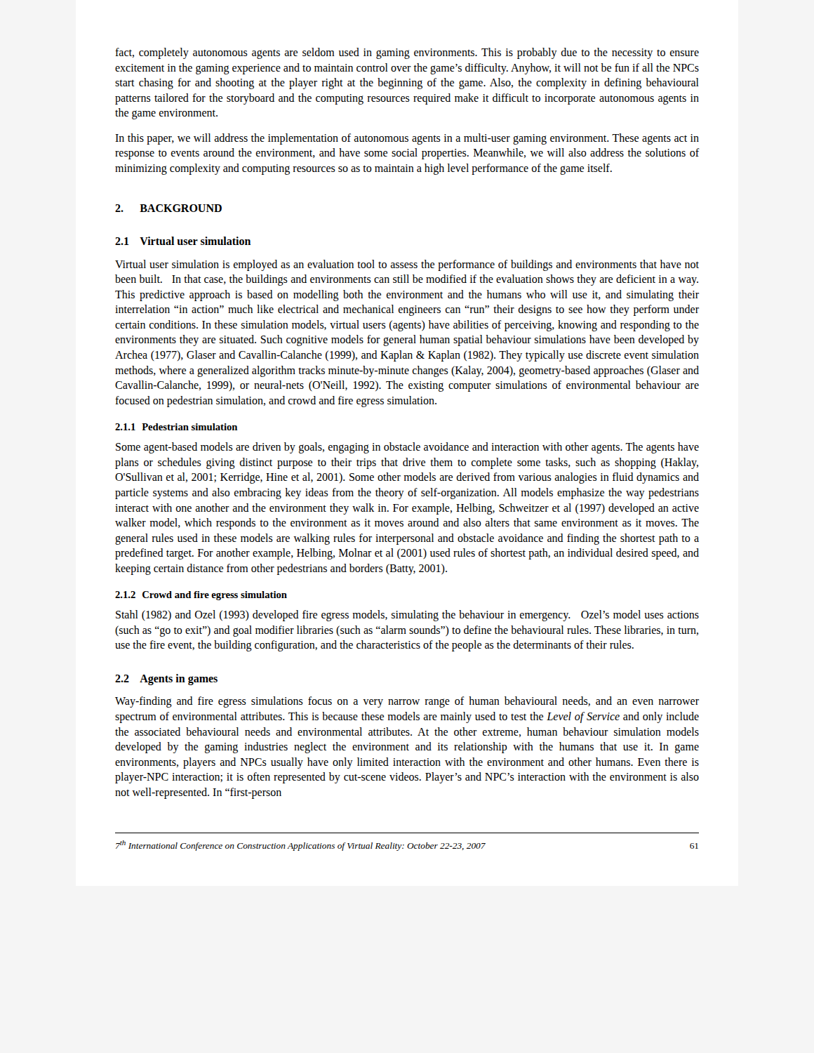fact, completely autonomous agents are seldom used in gaming environments. This is probably due to the necessity to ensure excitement in the gaming experience and to maintain control over the game’s difficulty. Anyhow, it will not be fun if all the NPCs start chasing for and shooting at the player right at the beginning of the game. Also, the complexity in defining behavioural patterns tailored for the storyboard and the computing resources required make it difficult to incorporate autonomous agents in the game environment.
In this paper, we will address the implementation of autonomous agents in a multi-user gaming environment. These agents act in response to events around the environment, and have some social properties. Meanwhile, we will also address the solutions of minimizing complexity and computing resources so as to maintain a high level performance of the game itself.
2. BACKGROUND
2.1 Virtual user simulation
Virtual user simulation is employed as an evaluation tool to assess the performance of buildings and environments that have not been built. In that case, the buildings and environments can still be modified if the evaluation shows they are deficient in a way. This predictive approach is based on modelling both the environment and the humans who will use it, and simulating their interrelation “in action” much like electrical and mechanical engineers can “run” their designs to see how they perform under certain conditions. In these simulation models, virtual users (agents) have abilities of perceiving, knowing and responding to the environments they are situated. Such cognitive models for general human spatial behaviour simulations have been developed by Archea (1977), Glaser and Cavallin-Calanche (1999), and Kaplan & Kaplan (1982). They typically use discrete event simulation methods, where a generalized algorithm tracks minute-by-minute changes (Kalay, 2004), geometry-based approaches (Glaser and Cavallin-Calanche, 1999), or neural-nets (O'Neill, 1992). The existing computer simulations of environmental behaviour are focused on pedestrian simulation, and crowd and fire egress simulation.
2.1.1 Pedestrian simulation
Some agent-based models are driven by goals, engaging in obstacle avoidance and interaction with other agents. The agents have plans or schedules giving distinct purpose to their trips that drive them to complete some tasks, such as shopping (Haklay, O'Sullivan et al, 2001; Kerridge, Hine et al, 2001). Some other models are derived from various analogies in fluid dynamics and particle systems and also embracing key ideas from the theory of self-organization. All models emphasize the way pedestrians interact with one another and the environment they walk in. For example, Helbing, Schweitzer et al (1997) developed an active walker model, which responds to the environment as it moves around and also alters that same environment as it moves. The general rules used in these models are walking rules for interpersonal and obstacle avoidance and finding the shortest path to a predefined target. For another example, Helbing, Molnar et al (2001) used rules of shortest path, an individual desired speed, and keeping certain distance from other pedestrians and borders (Batty, 2001).
2.1.2 Crowd and fire egress simulation
Stahl (1982) and Ozel (1993) developed fire egress models, simulating the behaviour in emergency. Ozel’s model uses actions (such as “go to exit”) and goal modifier libraries (such as “alarm sounds”) to define the behavioural rules. These libraries, in turn, use the fire event, the building configuration, and the characteristics of the people as the determinants of their rules.
2.2 Agents in games
Way-finding and fire egress simulations focus on a very narrow range of human behavioural needs, and an even narrower spectrum of environmental attributes. This is because these models are mainly used to test the Level of Service and only include the associated behavioural needs and environmental attributes. At the other extreme, human behaviour simulation models developed by the gaming industries neglect the environment and its relationship with the humans that use it. In game environments, players and NPCs usually have only limited interaction with the environment and other humans. Even there is player-NPC interaction; it is often represented by cut-scene videos. Player’s and NPC’s interaction with the environment is also not well-represented. In “first-person
7th International Conference on Construction Applications of Virtual Reality: October 22-23, 2007 61